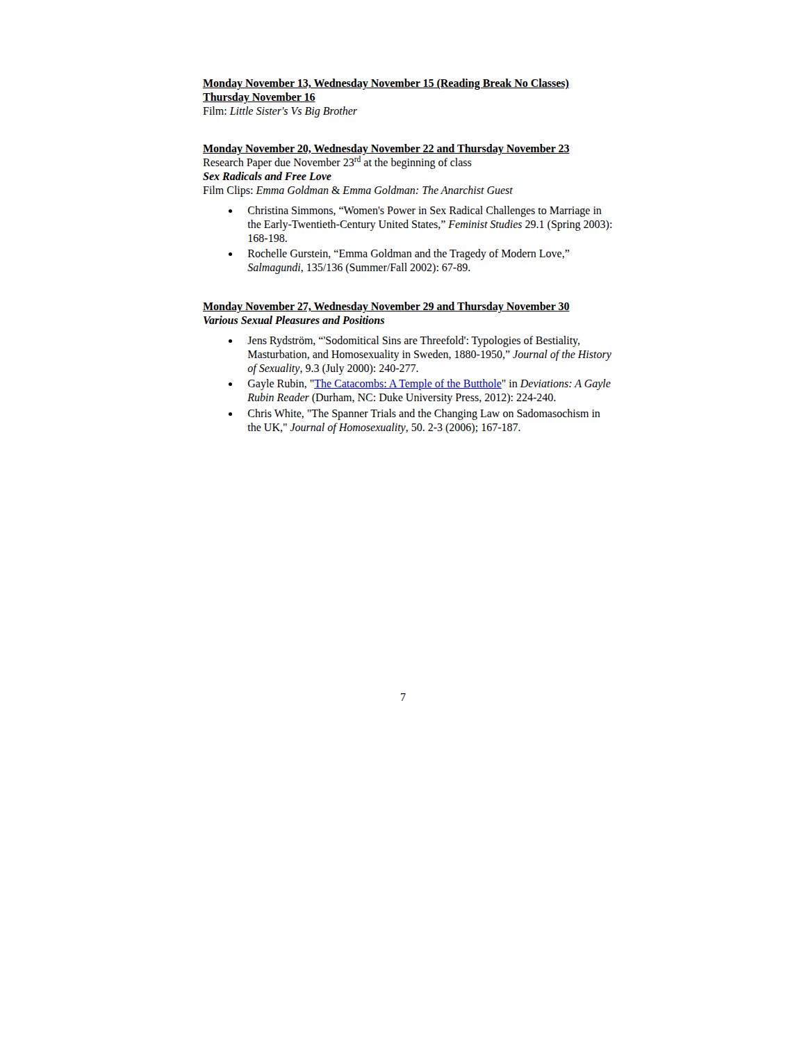Monday November 13, Wednesday November 15 (Reading Break No Classes)
Thursday November 16
Film: Little Sister's Vs Big Brother
Monday November 20, Wednesday November 22 and Thursday November 23
Research Paper due November 23rd at the beginning of class
Sex Radicals and Free Love
Film Clips: Emma Goldman & Emma Goldman: The Anarchist Guest
Christina Simmons, “Women's Power in Sex Radical Challenges to Marriage in the Early-Twentieth-Century United States,” Feminist Studies 29.1 (Spring 2003): 168-198.
Rochelle Gurstein, “Emma Goldman and the Tragedy of Modern Love,” Salmagundi, 135/136 (Summer/Fall 2002): 67-89.
Monday November 27, Wednesday November 29 and Thursday November 30
Various Sexual Pleasures and Positions
Jens Rydström, “'Sodomitical Sins are Threefold': Typologies of Bestiality, Masturbation, and Homosexuality in Sweden, 1880-1950,” Journal of the History of Sexuality, 9.3 (July 2000): 240-277.
Gayle Rubin, "The Catacombs: A Temple of the Butthole" in Deviations: A Gayle Rubin Reader (Durham, NC: Duke University Press, 2012): 224-240.
Chris White, "The Spanner Trials and the Changing Law on Sadomasochism in the UK," Journal of Homosexuality, 50. 2-3 (2006); 167-187.
7